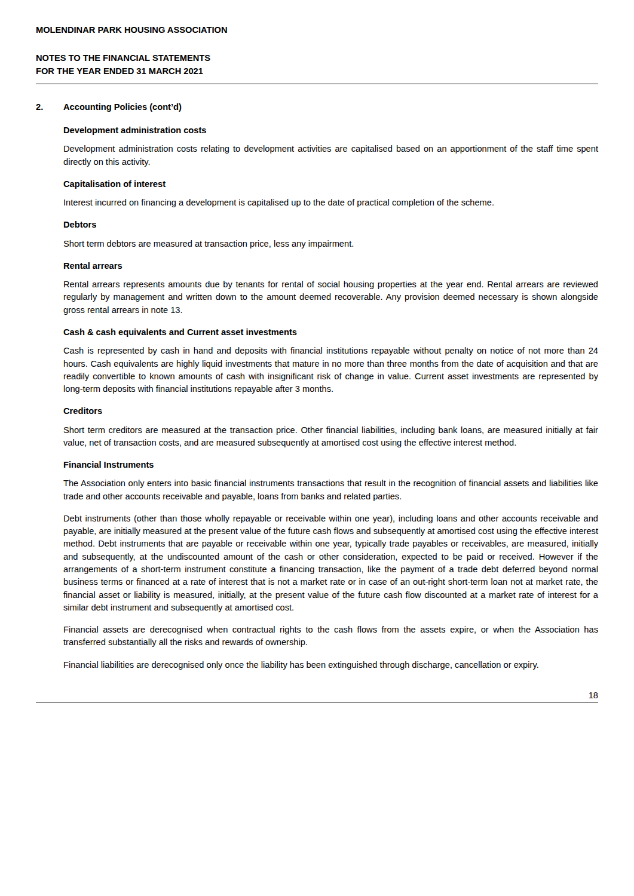MOLENDINAR PARK HOUSING ASSOCIATION
NOTES TO THE FINANCIAL STATEMENTS FOR THE YEAR ENDED 31 MARCH 2021
2. Accounting Policies (cont’d)
Development administration costs
Development administration costs relating to development activities are capitalised based on an apportionment of the staff time spent directly on this activity.
Capitalisation of interest
Interest incurred on financing a development is capitalised up to the date of practical completion of the scheme.
Debtors
Short term debtors are measured at transaction price, less any impairment.
Rental arrears
Rental arrears represents amounts due by tenants for rental of social housing properties at the year end. Rental arrears are reviewed regularly by management and written down to the amount deemed recoverable. Any provision deemed necessary is shown alongside gross rental arrears in note 13.
Cash & cash equivalents and Current asset investments
Cash is represented by cash in hand and deposits with financial institutions repayable without penalty on notice of not more than 24 hours. Cash equivalents are highly liquid investments that mature in no more than three months from the date of acquisition and that are readily convertible to known amounts of cash with insignificant risk of change in value. Current asset investments are represented by long-term deposits with financial institutions repayable after 3 months.
Creditors
Short term creditors are measured at the transaction price. Other financial liabilities, including bank loans, are measured initially at fair value, net of transaction costs, and are measured subsequently at amortised cost using the effective interest method.
Financial Instruments
The Association only enters into basic financial instruments transactions that result in the recognition of financial assets and liabilities like trade and other accounts receivable and payable, loans from banks and related parties.
Debt instruments (other than those wholly repayable or receivable within one year), including loans and other accounts receivable and payable, are initially measured at the present value of the future cash flows and subsequently at amortised cost using the effective interest method. Debt instruments that are payable or receivable within one year, typically trade payables or receivables, are measured, initially and subsequently, at the undiscounted amount of the cash or other consideration, expected to be paid or received. However if the arrangements of a short-term instrument constitute a financing transaction, like the payment of a trade debt deferred beyond normal business terms or financed at a rate of interest that is not a market rate or in case of an out-right short-term loan not at market rate, the financial asset or liability is measured, initially, at the present value of the future cash flow discounted at a market rate of interest for a similar debt instrument and subsequently at amortised cost.
Financial assets are derecognised when contractual rights to the cash flows from the assets expire, or when the Association has transferred substantially all the risks and rewards of ownership.
Financial liabilities are derecognised only once the liability has been extinguished through discharge, cancellation or expiry.
18